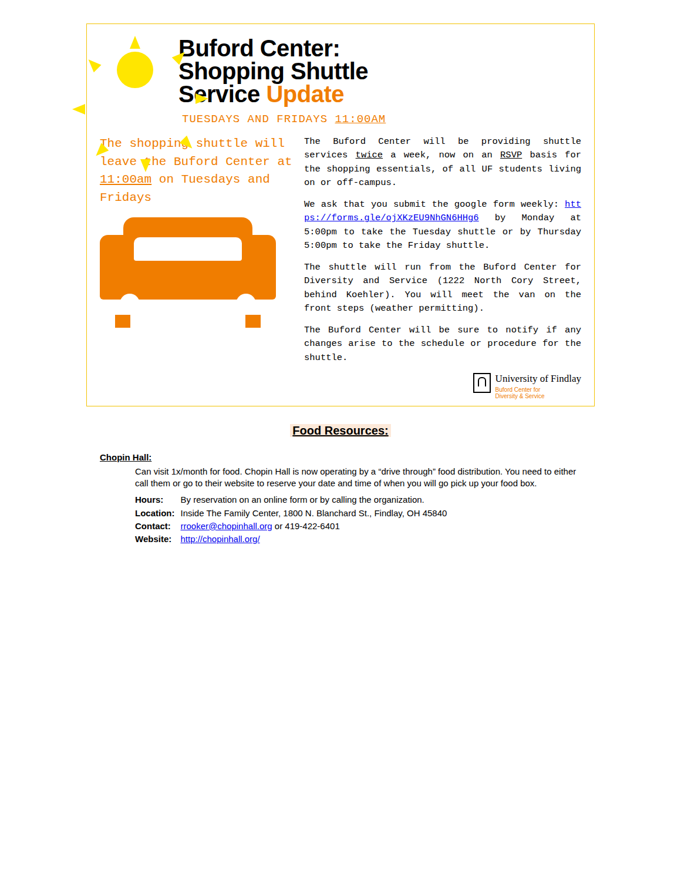Buford Center:
Shopping Shuttle
Service Update
TUESDAYS AND FRIDAYS 11:00AM
The shopping shuttle will leave the Buford Center at 11:00am on Tuesdays and Fridays
The Buford Center will be providing shuttle services twice a week, now on an RSVP basis for the shopping essentials, of all UF students living on or off-campus.
We ask that you submit the google form weekly: https://forms.gle/ojXKzEU9NhGN6HHg6 by Monday at 5:00pm to take the Tuesday shuttle or by Thursday 5:00pm to take the Friday shuttle.
The shuttle will run from the Buford Center for Diversity and Service (1222 North Cory Street, behind Koehler). You will meet the van on the front steps (weather permitting).
The Buford Center will be sure to notify if any changes arise to the schedule or procedure for the shuttle.
University of Findlay
Buford Center for
Diversity & Service
Food Resources:
Chopin Hall:
Can visit 1x/month for food. Chopin Hall is now operating by a “drive through” food distribution. You need to either call them or go to their website to reserve your date and time of when you will go pick up your food box.
| Hours: | By reservation on an online form or by calling the organization. |
| Location: | Inside The Family Center, 1800 N. Blanchard St., Findlay, OH 45840 |
| Contact: | rrooker@chopinhall.org or 419-422-6401 |
| Website: | http://chopinhall.org/ |